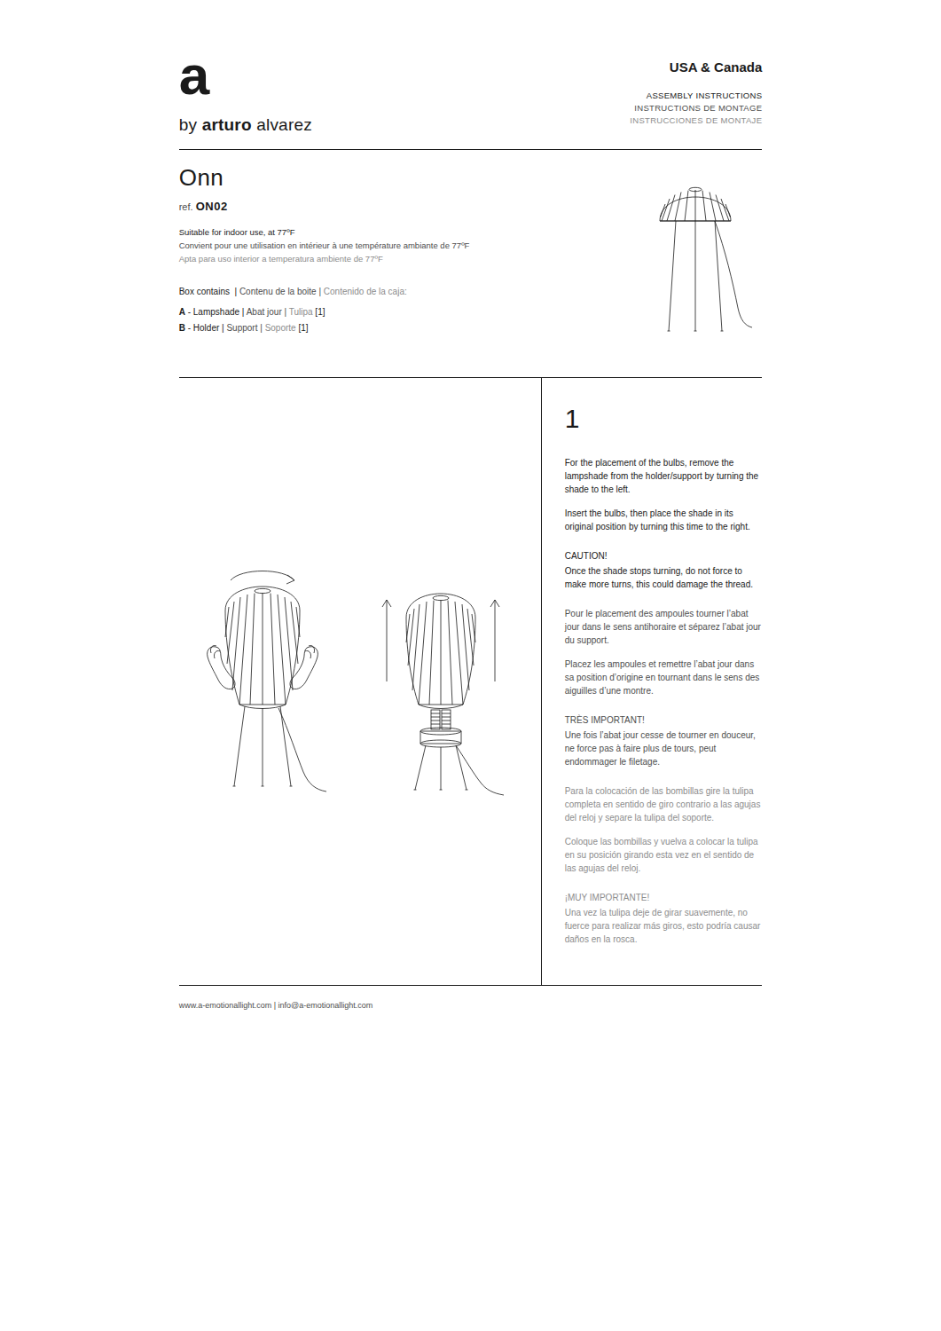a
by arturo alvarez
USA & Canada
ASSEMBLY INSTRUCTIONS
INSTRUCTIONS DE MONTAGE
INSTRUCCIONES DE MONTAJE
Onn
ref. ON02
Suitable for indoor use, at 77ºF
Convient pour une utilisation en intérieur à une température ambiante de 77ºF
Apta para uso interior a temperatura ambiente de 77ºF
Box contains | Contenu de la boite | Contenido de la caja:
A - Lampshade | Abat jour | Tulipa [1]
B - Holder | Support | Soporte [1]
1
For the placement of the bulbs, remove the lampshade from the holder/support by turning the shade to the left.
Insert the bulbs, then place the shade in its original position by turning this time to the right.
CAUTION!
Once the shade stops turning, do not force to make more turns, this could damage the thread.
Pour le placement des ampoules tourner l’abat jour dans le sens antihoraire et séparez l’abat jour du support.
Placez les ampoules et remettre l’abat jour dans sa position d’origine en tournant dans le sens des aiguilles d’une montre.
TRÈS IMPORTANT!
Une fois l’abat jour cesse de tourner en douceur, ne force pas à faire plus de tours, peut endommager le filetage.
Para la colocación de las bombillas gire la tulipa completa en sentido de giro contrario a las agujas del reloj y separe la tulipa del soporte.
Coloque las bombillas y vuelva a colocar la tulipa en su posición girando esta vez en el sentido de las agujas del reloj.
¡MUY IMPORTANTE!
Una vez la tulipa deje de girar suavemente, no fuerce para realizar más giros, esto podría causar daños en la rosca.
www.a-emotionallight.com | info@a-emotionallight.com